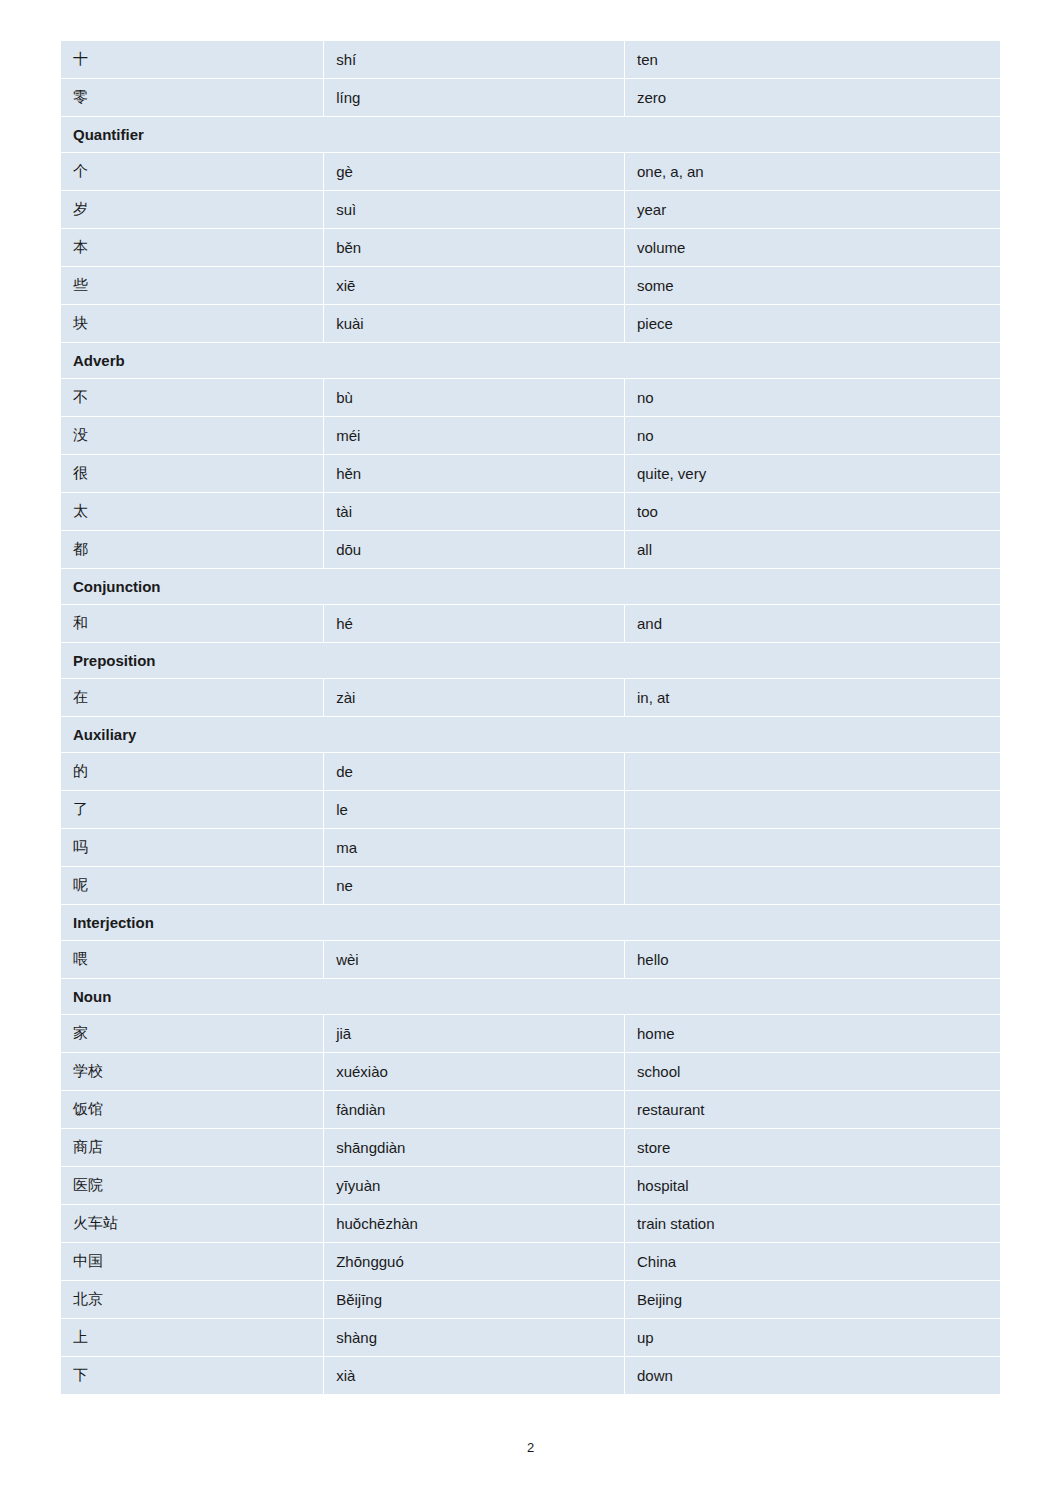| 十 | shí | ten |
| 零 | líng | zero |
| Quantifier |
| 个 | gè | one, a, an |
| 岁 | suì | year |
| 本 | běn | volume |
| 些 | xiē | some |
| 块 | kuài | piece |
| Adverb |
| 不 | bù | no |
| 没 | méi | no |
| 很 | hěn | quite, very |
| 太 | tài | too |
| 都 | dōu | all |
| Conjunction |
| 和 | hé | and |
| Preposition |
| 在 | zài | in, at |
| Auxiliary |
| 的 | de | |
| 了 | le | |
| 吗 | ma | |
| 呢 | ne | |
| Interjection |
| 喂 | wèi | hello |
| Noun |
| 家 | jiā | home |
| 学校 | xuéxiào | school |
| 饭馆 | fàndiàn | restaurant |
| 商店 | shāngdiàn | store |
| 医院 | yīyuàn | hospital |
| 火车站 | huǒchēzhàn | train station |
| 中国 | Zhōngguó | China |
| 北京 | Běijīng | Beijing |
| 上 | shàng | up |
| 下 | xià | down |
2